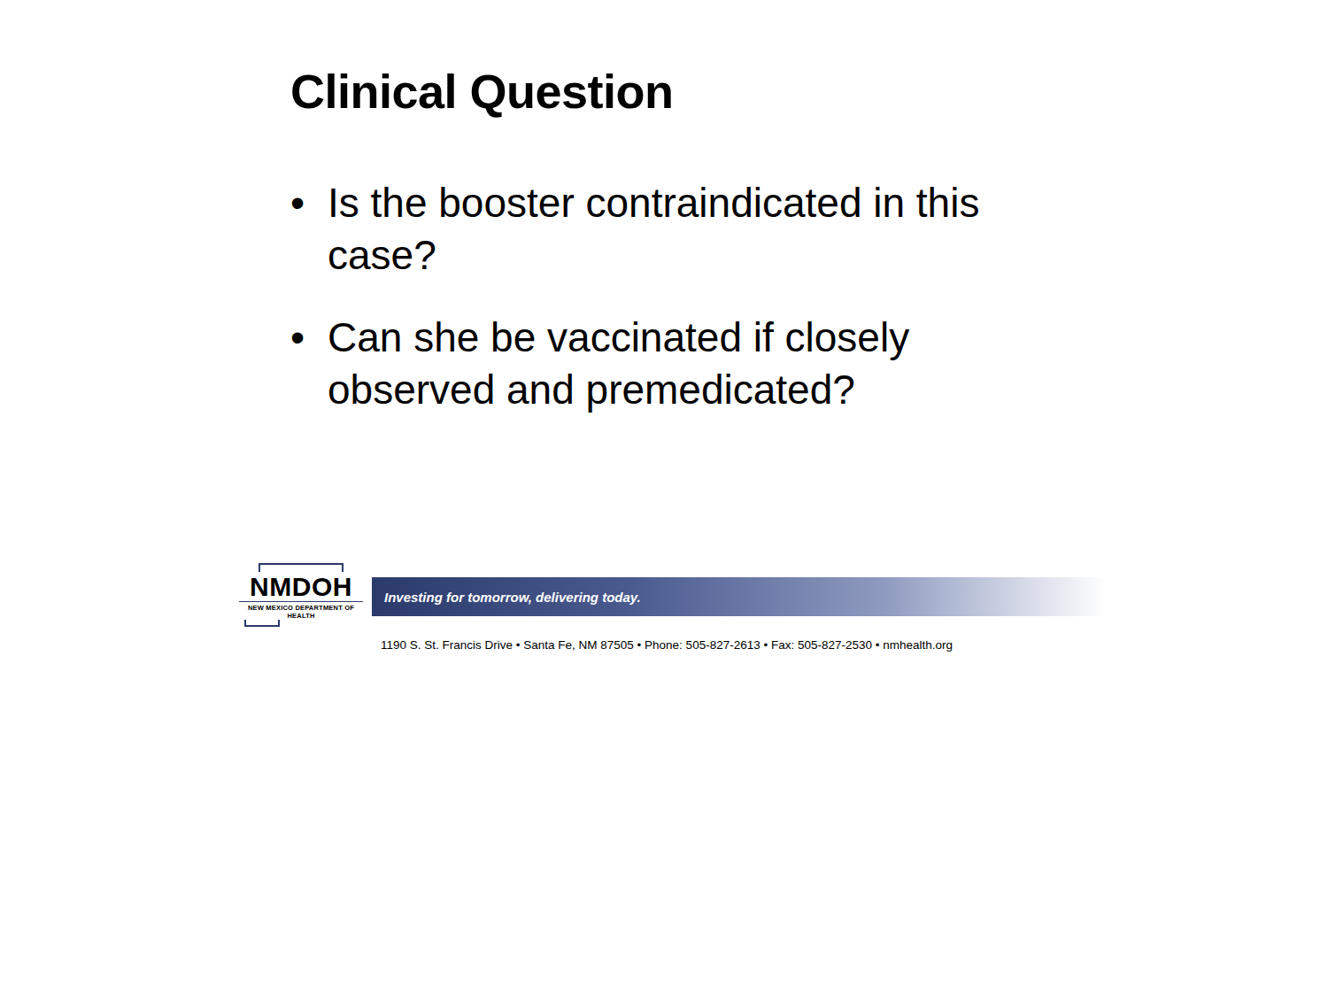Clinical Question
Is the booster contraindicated in this case?
Can she be vaccinated if closely observed and premedicated?
Investing for tomorrow, delivering today.
NMDOH
NEW MEXICO DEPARTMENT OF HEALTH
1190 S. St. Francis Drive • Santa Fe, NM 87505 • Phone: 505-827-2613 • Fax: 505-827-2530 • nmhealth.org